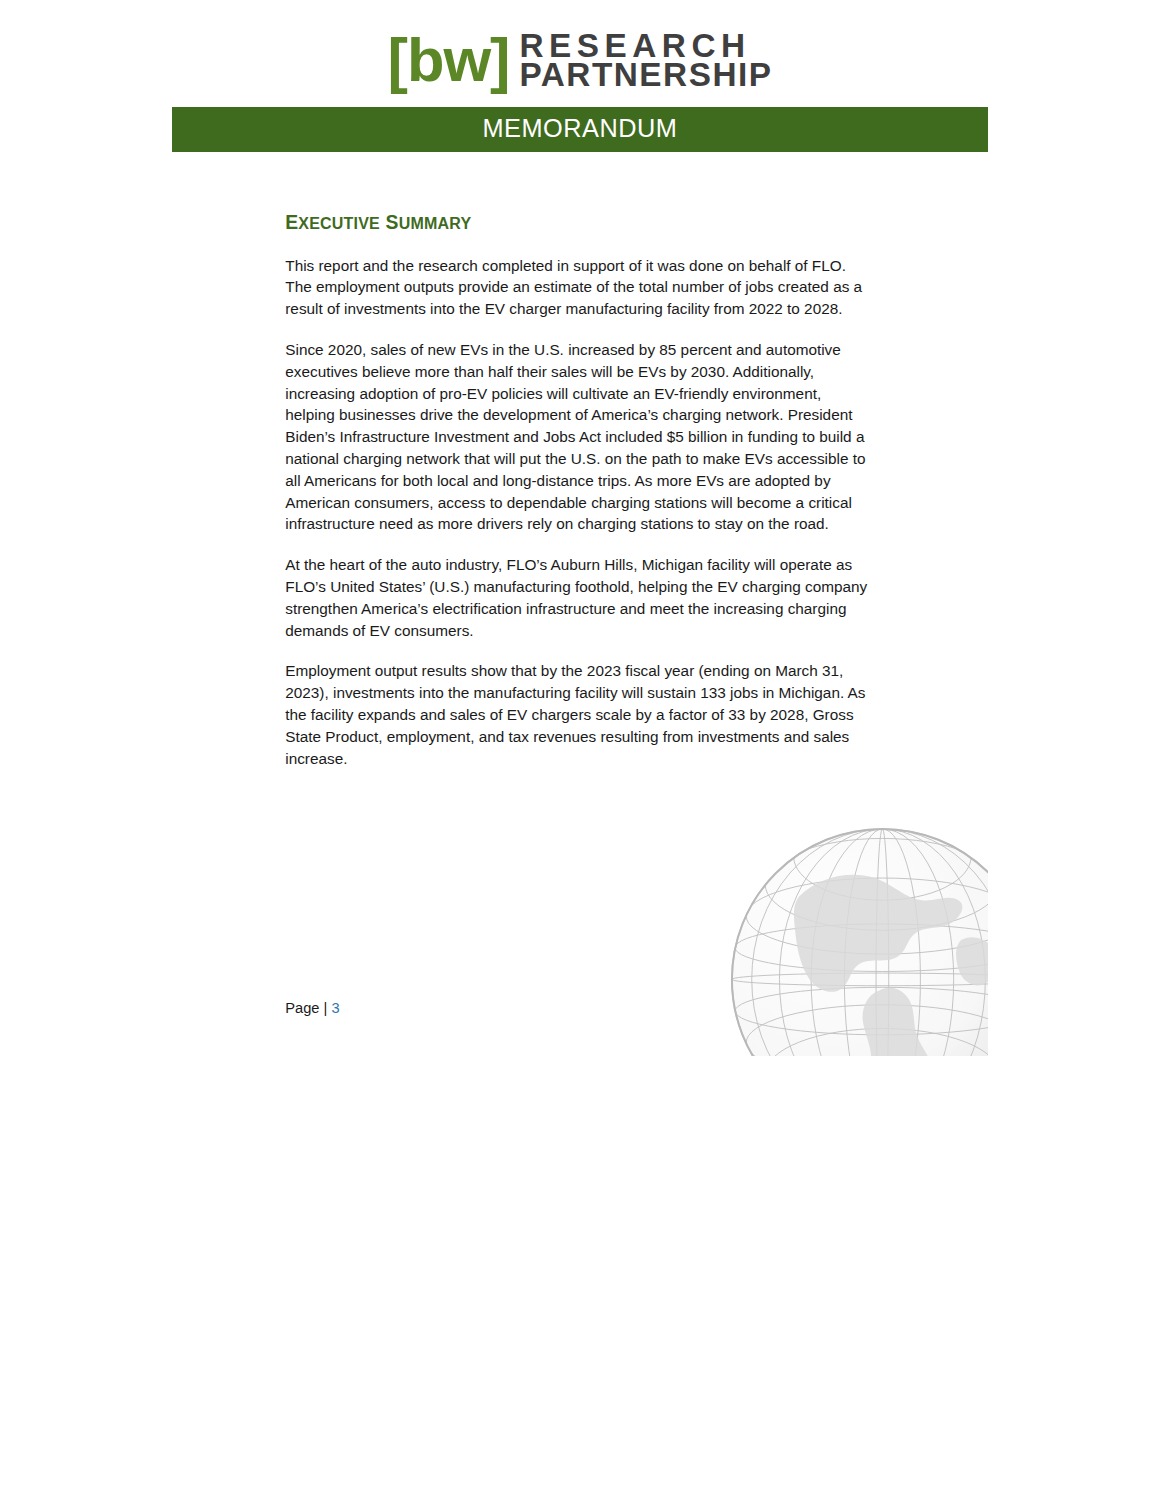[bw] RESEARCH PARTNERSHIP
MEMORANDUM
EXECUTIVE SUMMARY
This report and the research completed in support of it was done on behalf of FLO. The employment outputs provide an estimate of the total number of jobs created as a result of investments into the EV charger manufacturing facility from 2022 to 2028.
Since 2020, sales of new EVs in the U.S. increased by 85 percent and automotive executives believe more than half their sales will be EVs by 2030. Additionally, increasing adoption of pro-EV policies will cultivate an EV-friendly environment, helping businesses drive the development of America’s charging network. President Biden’s Infrastructure Investment and Jobs Act included $5 billion in funding to build a national charging network that will put the U.S. on the path to make EVs accessible to all Americans for both local and long-distance trips. As more EVs are adopted by American consumers, access to dependable charging stations will become a critical infrastructure need as more drivers rely on charging stations to stay on the road.
At the heart of the auto industry, FLO’s Auburn Hills, Michigan facility will operate as FLO’s United States’ (U.S.) manufacturing foothold, helping the EV charging company strengthen America’s electrification infrastructure and meet the increasing charging demands of EV consumers.
Employment output results show that by the 2023 fiscal year (ending on March 31, 2023), investments into the manufacturing facility will sustain 133 jobs in Michigan. As the facility expands and sales of EV chargers scale by a factor of 33 by 2028, Gross State Product, employment, and tax revenues resulting from investments and sales increase.
Page | 3